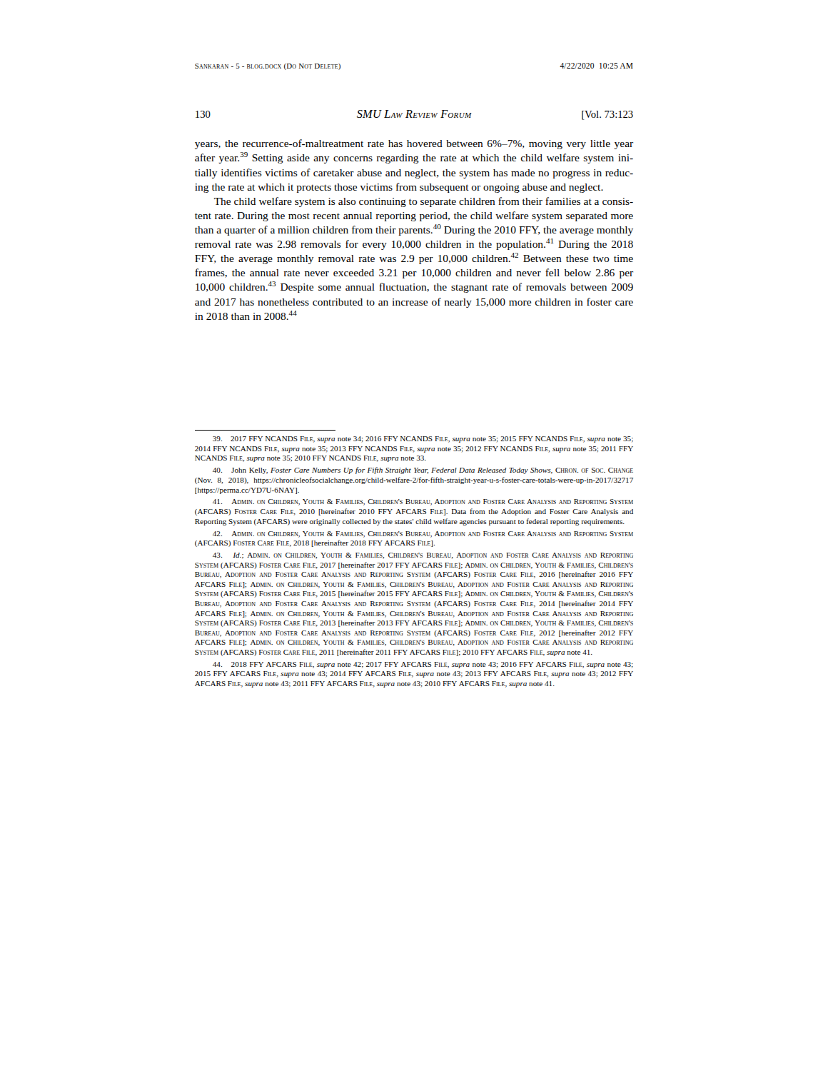Sankaran - 5 - blog.docx (Do Not Delete) 4/22/2020 10:25 AM
130 SMU Law Review Forum [Vol. 73:123
years, the recurrence-of-maltreatment rate has hovered between 6%–7%, moving very little year after year.39 Setting aside any concerns regarding the rate at which the child welfare system initially identifies victims of caretaker abuse and neglect, the system has made no progress in reducing the rate at which it protects those victims from subsequent or ongoing abuse and neglect.
The child welfare system is also continuing to separate children from their families at a consistent rate. During the most recent annual reporting period, the child welfare system separated more than a quarter of a million children from their parents.40 During the 2010 FFY, the average monthly removal rate was 2.98 removals for every 10,000 children in the population.41 During the 2018 FFY, the average monthly removal rate was 2.9 per 10,000 children.42 Between these two time frames, the annual rate never exceeded 3.21 per 10,000 children and never fell below 2.86 per 10,000 children.43 Despite some annual fluctuation, the stagnant rate of removals between 2009 and 2017 has nonetheless contributed to an increase of nearly 15,000 more children in foster care in 2018 than in 2008.44
39. 2017 FFY NCANDS File, supra note 34; 2016 FFY NCANDS File, supra note 35; 2015 FFY NCANDS File, supra note 35; 2014 FFY NCANDS File, supra note 35; 2013 FFY NCANDS File, supra note 35; 2012 FFY NCANDS File, supra note 35; 2011 FFY NCANDS File, supra note 35; 2010 FFY NCANDS File, supra note 33.
40. John Kelly, Foster Care Numbers Up for Fifth Straight Year, Federal Data Released Today Shows, Chron. of Soc. Change (Nov. 8, 2018), https://chronicleofsocialchange.org/child-welfare-2/for-fifth-straight-year-u-s-foster-care-totals-were-up-in-2017/32717 [https://perma.cc/YD7U-6NAY].
41. Admin. on Children, Youth & Families, Children's Bureau, Adoption and Foster Care Analysis and Reporting System (AFCARS) Foster Care File, 2010 [hereinafter 2010 FFY AFCARS File]. Data from the Adoption and Foster Care Analysis and Reporting System (AFCARS) were originally collected by the states' child welfare agencies pursuant to federal reporting requirements.
42. Admin. on Children, Youth & Families, Children's Bureau, Adoption and Foster Care Analysis and Reporting System (AFCARS) Foster Care File, 2018 [hereinafter 2018 FFY AFCARS File].
43. Id.; Admin. on Children, Youth & Families, Children's Bureau, Adoption and Foster Care Analysis and Reporting System (AFCARS) Foster Care File, 2017 [hereinafter 2017 FFY AFCARS File]; Admin. on Children, Youth & Families, Children's Bureau, Adoption and Foster Care Analysis and Reporting System (AFCARS) Foster Care File, 2016 [hereinafter 2016 FFY AFCARS File]; Admin. on Children, Youth & Families, Children's Bureau, Adoption and Foster Care Analysis and Reporting System (AFCARS) Foster Care File, 2015 [hereinafter 2015 FFY AFCARS File]; Admin. on Children, Youth & Families, Children's Bureau, Adoption and Foster Care Analysis and Reporting System (AFCARS) Foster Care File, 2014 [hereinafter 2014 FFY AFCARS File]; Admin. on Children, Youth & Families, Children's Bureau, Adoption and Foster Care Analysis and Reporting System (AFCARS) Foster Care File, 2013 [hereinafter 2013 FFY AFCARS File]; Admin. on Children, Youth & Families, Children's Bureau, Adoption and Foster Care Analysis and Reporting System (AFCARS) Foster Care File, 2012 [hereinafter 2012 FFY AFCARS File]; Admin. on Children, Youth & Families, Children's Bureau, Adoption and Foster Care Analysis and Reporting System (AFCARS) Foster Care File, 2011 [hereinafter 2011 FFY AFCARS File]; 2010 FFY AFCARS File, supra note 41.
44. 2018 FFY AFCARS File, supra note 42; 2017 FFY AFCARS File, supra note 43; 2016 FFY AFCARS File, supra note 43; 2015 FFY AFCARS File, supra note 43; 2014 FFY AFCARS File, supra note 43; 2013 FFY AFCARS File, supra note 43; 2012 FFY AFCARS File, supra note 43; 2011 FFY AFCARS File, supra note 43; 2010 FFY AFCARS File, supra note 41.